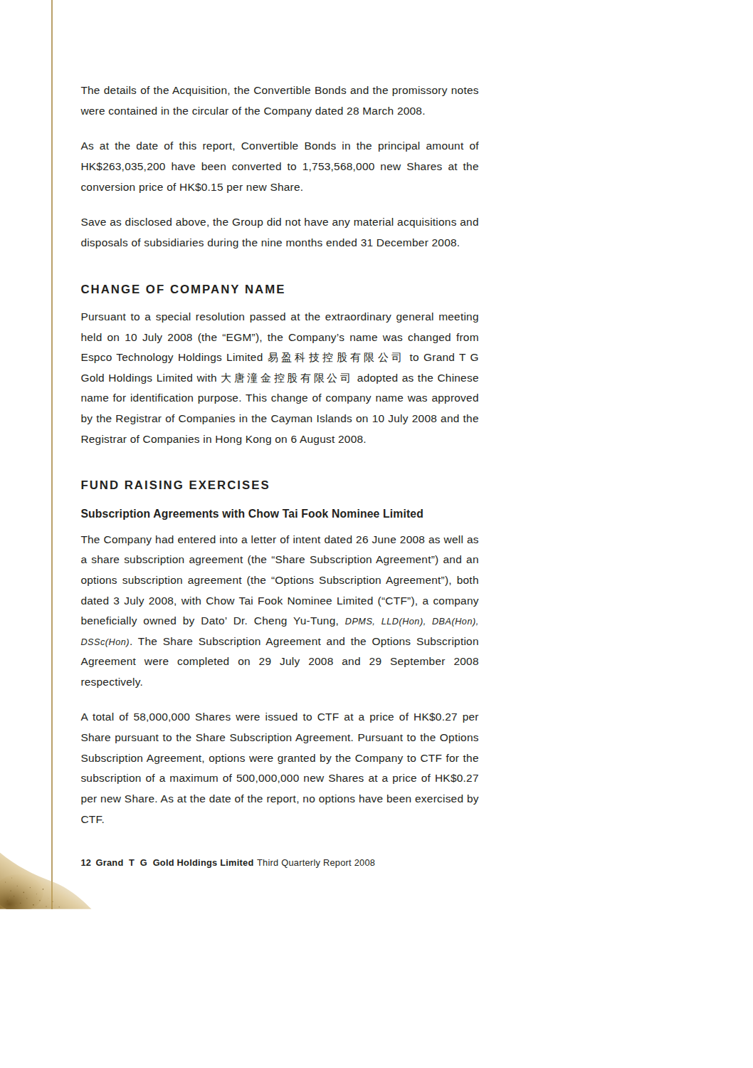The details of the Acquisition, the Convertible Bonds and the promissory notes were contained in the circular of the Company dated 28 March 2008.
As at the date of this report, Convertible Bonds in the principal amount of HK$263,035,200 have been converted to 1,753,568,000 new Shares at the conversion price of HK$0.15 per new Share.
Save as disclosed above, the Group did not have any material acquisitions and disposals of subsidiaries during the nine months ended 31 December 2008.
Change of Company Name
Pursuant to a special resolution passed at the extraordinary general meeting held on 10 July 2008 (the “EGM”), the Company’s name was changed from Espco Technology Holdings Limited 易盈科技控股有限公司 to Grand T G Gold Holdings Limited with 大唐潼金控股有限公司 adopted as the Chinese name for identification purpose. This change of company name was approved by the Registrar of Companies in the Cayman Islands on 10 July 2008 and the Registrar of Companies in Hong Kong on 6 August 2008.
Fund Raising Exercises
Subscription Agreements with Chow Tai Fook Nominee Limited
The Company had entered into a letter of intent dated 26 June 2008 as well as a share subscription agreement (the “Share Subscription Agreement”) and an options subscription agreement (the “Options Subscription Agreement”), both dated 3 July 2008, with Chow Tai Fook Nominee Limited (“CTF”), a company beneficially owned by Dato’ Dr. Cheng Yu-Tung, DPMS, LLD(Hon), DBA(Hon), DSSc(Hon). The Share Subscription Agreement and the Options Subscription Agreement were completed on 29 July 2008 and 29 September 2008 respectively.
A total of 58,000,000 Shares were issued to CTF at a price of HK$0.27 per Share pursuant to the Share Subscription Agreement. Pursuant to the Options Subscription Agreement, options were granted by the Company to CTF for the subscription of a maximum of 500,000,000 new Shares at a price of HK$0.27 per new Share. As at the date of the report, no options have been exercised by CTF.
12 Grand T G Gold Holdings Limited Third Quarterly Report 2008